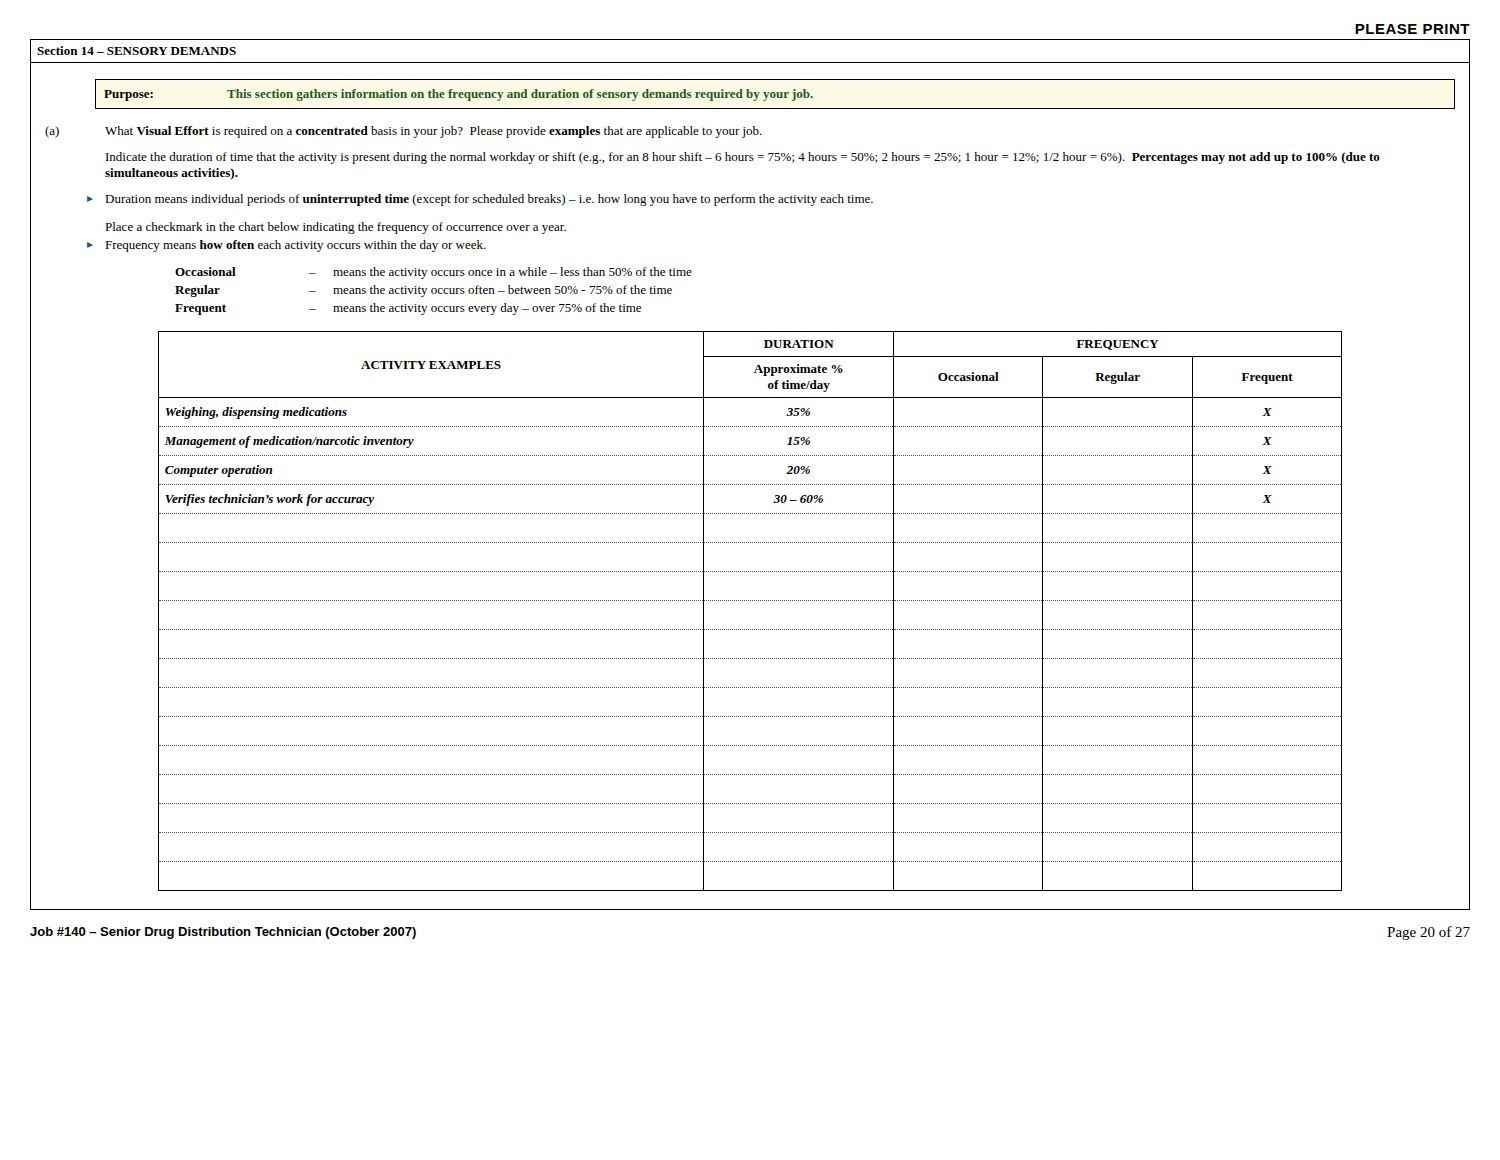PLEASE PRINT
Section 14 – SENSORY DEMANDS
Purpose: This section gathers information on the frequency and duration of sensory demands required by your job.
(a)
What Visual Effort is required on a concentrated basis in your job? Please provide examples that are applicable to your job.
Indicate the duration of time that the activity is present during the normal workday or shift (e.g., for an 8 hour shift – 6 hours = 75%; 4 hours = 50%; 2 hours = 25%; 1 hour = 12%; 1/2 hour = 6%). Percentages may not add up to 100% (due to simultaneous activities).
▸
Duration means individual periods of uninterrupted time (except for scheduled breaks) – i.e. how long you have to perform the activity each time.
Place a checkmark in the chart below indicating the frequency of occurrence over a year.
▸
Frequency means how often each activity occurs within the day or week.
| Occasional | – | means the activity occurs once in a while – less than 50% of the time |
| Regular | – | means the activity occurs often – between 50% - 75% of the time |
| Frequent | – | means the activity occurs every day – over 75% of the time |
| ACTIVITY EXAMPLES | DURATION | FREQUENCY |
| --- | --- | --- |
| Approximate % of time/day | Occasional | Regular | Frequent |
| Weighing, dispensing medications | 35% | | | X |
| Management of medication/narcotic inventory | 15% | | | X |
| Computer operation | 20% | | | X |
| Verifies technician’s work for accuracy | 30 – 60% | | | X |
Job #140 – Senior Drug Distribution Technician (October 2007)
Page 20 of 27